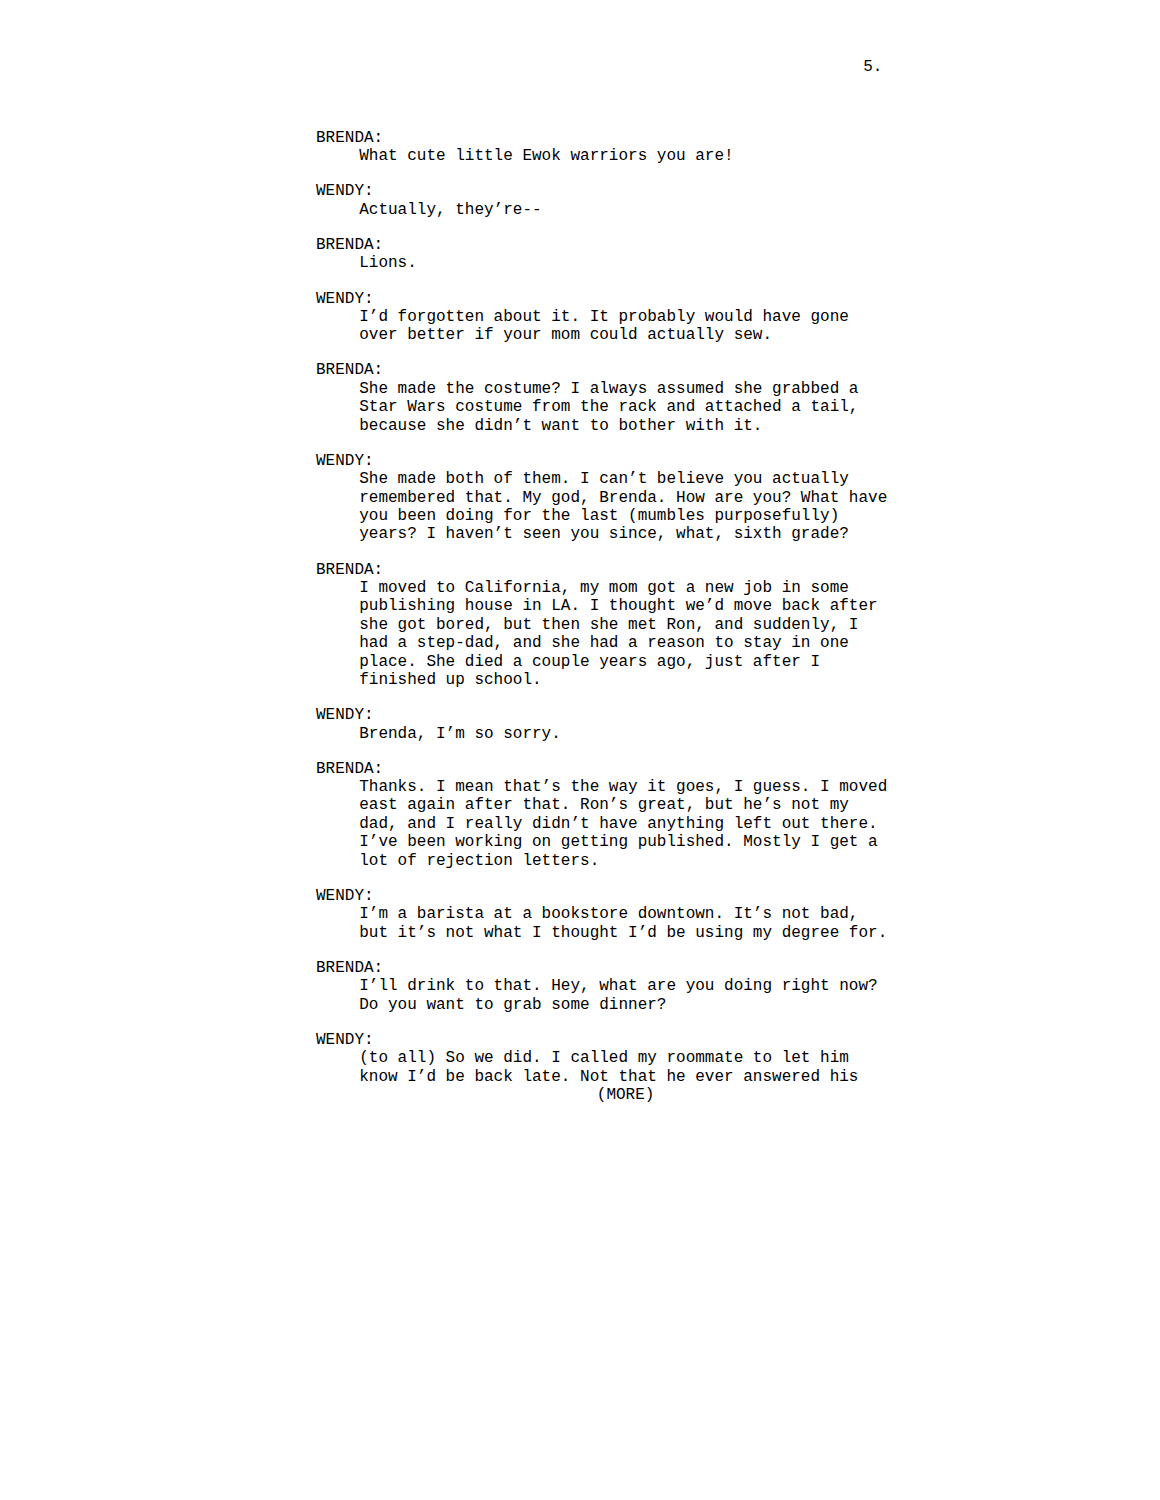5.
BRENDA:
What cute little Ewok warriors you are!
WENDY:
Actually, they’re--
BRENDA:
Lions.
WENDY:
I’d forgotten about it. It probably would have gone over better if your mom could actually sew.
BRENDA:
She made the costume? I always assumed she grabbed a Star Wars costume from the rack and attached a tail, because she didn’t want to bother with it.
WENDY:
She made both of them. I can’t believe you actually remembered that. My god, Brenda. How are you? What have you been doing for the last (mumbles purposefully) years? I haven’t seen you since, what, sixth grade?
BRENDA:
I moved to California, my mom got a new job in some publishing house in LA. I thought we’d move back after she got bored, but then she met Ron, and suddenly, I had a step-dad, and she had a reason to stay in one place. She died a couple years ago, just after I finished up school.
WENDY:
Brenda, I’m so sorry.
BRENDA:
Thanks. I mean that’s the way it goes, I guess. I moved east again after that. Ron’s great, but he’s not my dad, and I really didn’t have anything left out there. I’ve been working on getting published. Mostly I get a lot of rejection letters.
WENDY:
I’m a barista at a bookstore downtown. It’s not bad, but it’s not what I thought I’d be using my degree for.
BRENDA:
I’ll drink to that. Hey, what are you doing right now? Do you want to grab some dinner?
WENDY:
(to all) So we did. I called my roommate to let him know I’d be back late. Not that he ever answered his
(MORE)